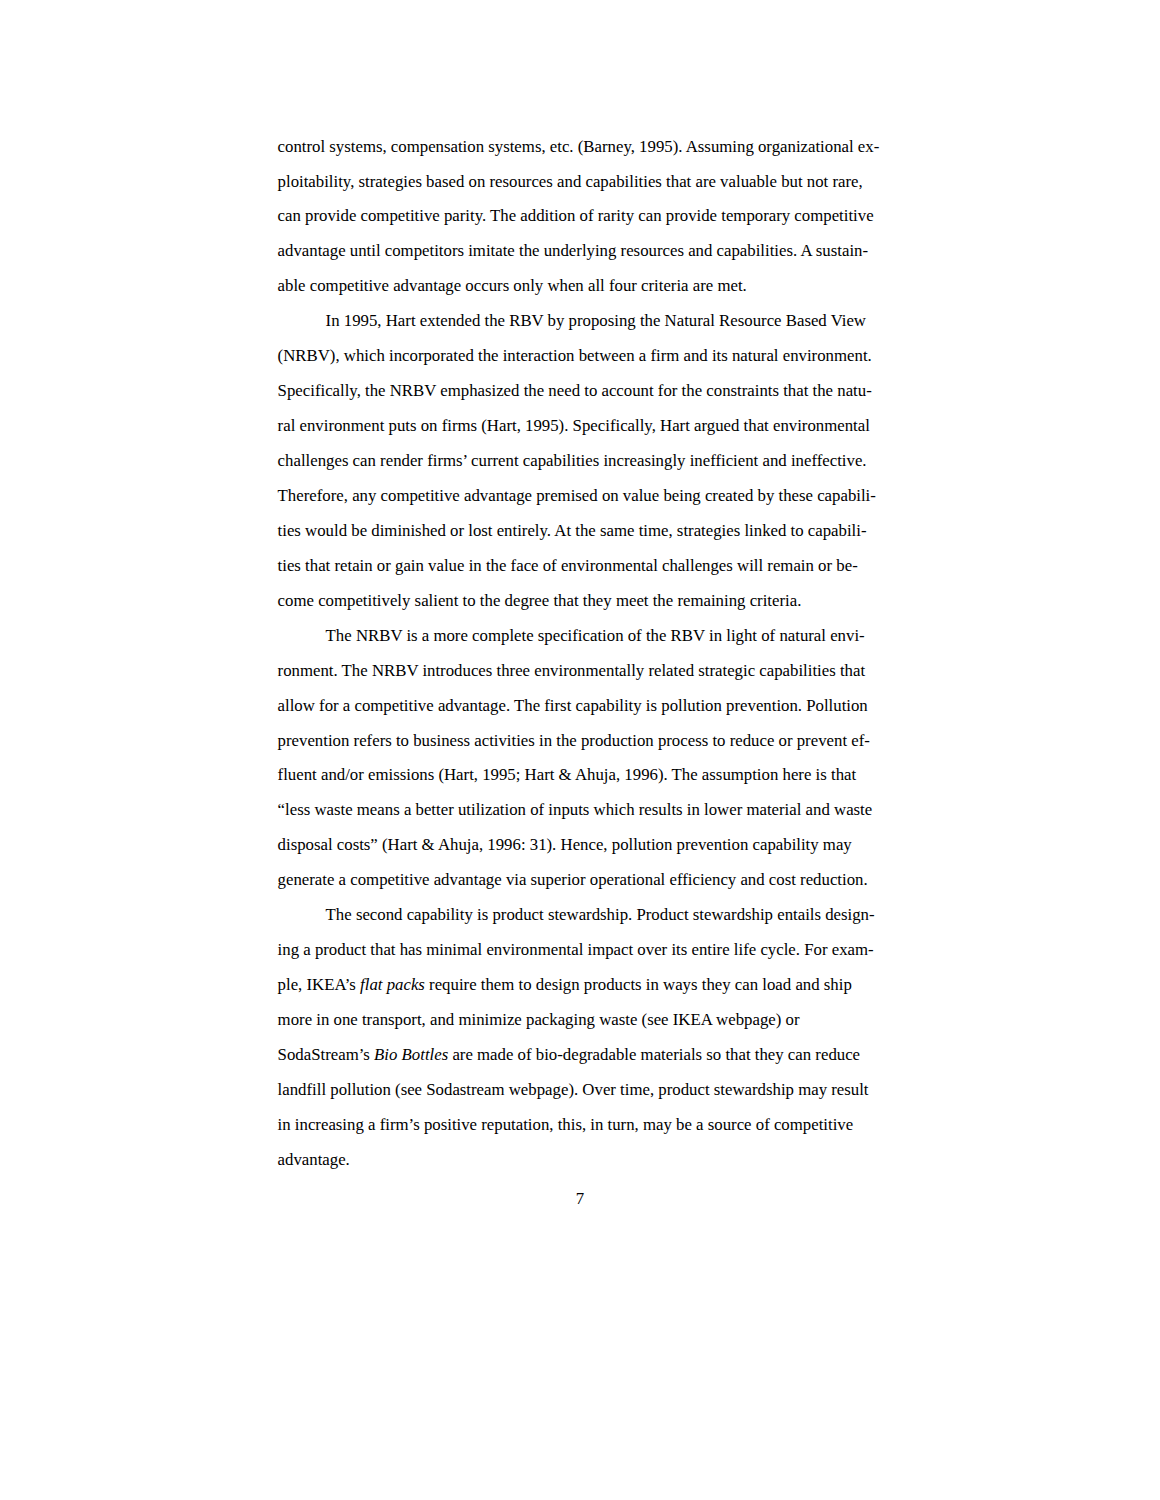control systems, compensation systems, etc. (Barney, 1995). Assuming organizational exploitability, strategies based on resources and capabilities that are valuable but not rare, can provide competitive parity. The addition of rarity can provide temporary competitive advantage until competitors imitate the underlying resources and capabilities. A sustainable competitive advantage occurs only when all four criteria are met.
In 1995, Hart extended the RBV by proposing the Natural Resource Based View (NRBV), which incorporated the interaction between a firm and its natural environment. Specifically, the NRBV emphasized the need to account for the constraints that the natural environment puts on firms (Hart, 1995). Specifically, Hart argued that environmental challenges can render firms’ current capabilities increasingly inefficient and ineffective. Therefore, any competitive advantage premised on value being created by these capabilities would be diminished or lost entirely. At the same time, strategies linked to capabilities that retain or gain value in the face of environmental challenges will remain or become competitively salient to the degree that they meet the remaining criteria.
The NRBV is a more complete specification of the RBV in light of natural environment. The NRBV introduces three environmentally related strategic capabilities that allow for a competitive advantage. The first capability is pollution prevention. Pollution prevention refers to business activities in the production process to reduce or prevent effluent and/or emissions (Hart, 1995; Hart & Ahuja, 1996). The assumption here is that “less waste means a better utilization of inputs which results in lower material and waste disposal costs” (Hart & Ahuja, 1996: 31). Hence, pollution prevention capability may generate a competitive advantage via superior operational efficiency and cost reduction.
The second capability is product stewardship. Product stewardship entails designing a product that has minimal environmental impact over its entire life cycle. For example, IKEA’s flat packs require them to design products in ways they can load and ship more in one transport, and minimize packaging waste (see IKEA webpage) or SodaStream’s Bio Bottles are made of bio-degradable materials so that they can reduce landfill pollution (see Sodastream webpage). Over time, product stewardship may result in increasing a firm’s positive reputation, this, in turn, may be a source of competitive advantage.
7